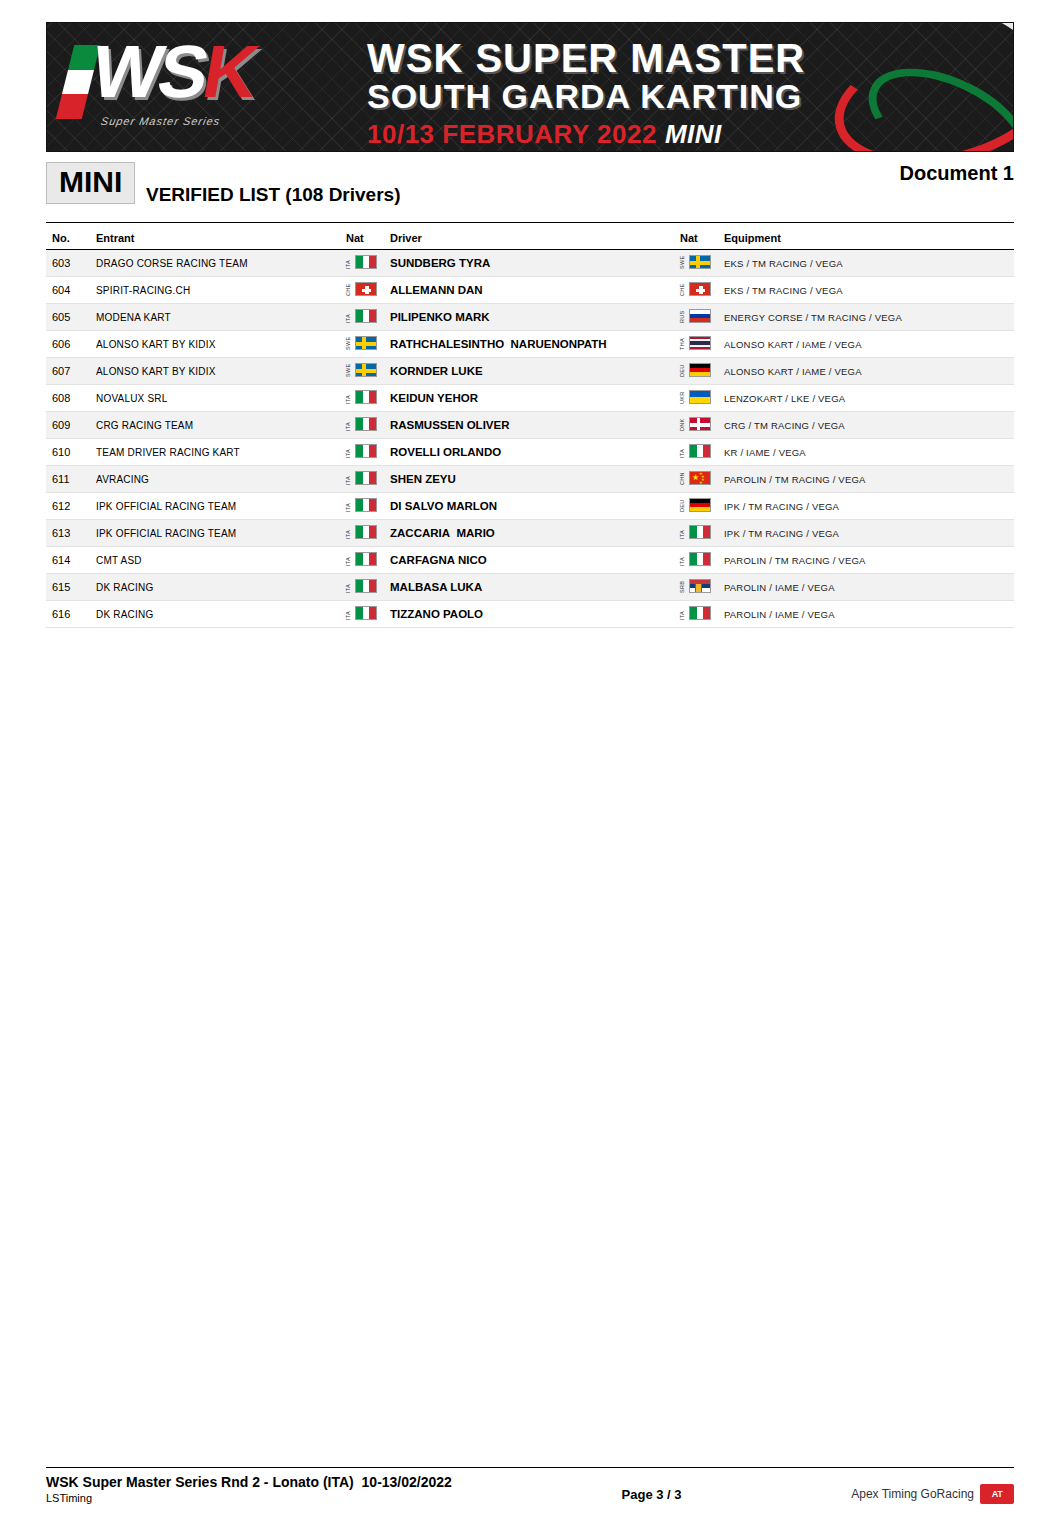WSK
Super Master Series
WSK SUPER MASTER
SOUTH GARDA KARTING
10/13 FEBRUARY 2022 MINI
MINI
VERIFIED LIST (108 Drivers)
Document 1
| No. | Entrant | Nat | Driver | Nat | Equipment |
| --- | --- | --- | --- | --- | --- |
| 603 | DRAGO CORSE RACING TEAM | ITA | SUNDBERG TYRA | SWE | EKS / TM RACING / VEGA |
| 604 | SPIRIT-RACING.CH | CHE | ALLEMANN DAN | CHE | EKS / TM RACING / VEGA |
| 605 | MODENA KART | ITA | PILIPENKO MARK | RUS | ENERGY CORSE / TM RACING / VEGA |
| 606 | ALONSO KART BY KIDIX | SWE | RATHCHALESINTHO NARUENONPATH | THA | ALONSO KART / IAME / VEGA |
| 607 | ALONSO KART BY KIDIX | SWE | KORNDER LUKE | DEU | ALONSO KART / IAME / VEGA |
| 608 | NOVALUX SRL | ITA | KEIDUN YEHOR | UKR | LENZOKART / LKE / VEGA |
| 609 | CRG RACING TEAM | ITA | RASMUSSEN OLIVER | DNK | CRG / TM RACING / VEGA |
| 610 | TEAM DRIVER RACING KART | ITA | ROVELLI ORLANDO | ITA | KR / IAME / VEGA |
| 611 | AVRACING | ITA | SHEN ZEYU | CHN ★ ★ ★ ★ ★ | PAROLIN / TM RACING / VEGA |
| 612 | IPK OFFICIAL RACING TEAM | ITA | DI SALVO MARLON | DEU | IPK / TM RACING / VEGA |
| 613 | IPK OFFICIAL RACING TEAM | ITA | ZACCARIA MARIO | ITA | IPK / TM RACING / VEGA |
| 614 | CMT ASD | ITA | CARFAGNA NICO | ITA | PAROLIN / TM RACING / VEGA |
| 615 | DK RACING | ITA | MALBASA LUKA | SRB | PAROLIN / IAME / VEGA |
| 616 | DK RACING | ITA | TIZZANO PAOLO | ITA | PAROLIN / IAME / VEGA |
WSK Super Master Series Rnd 2 - Lonato (ITA) 10-13/02/2022 LSTiming
Page 3 / 3
Apex Timing GoRacing AT